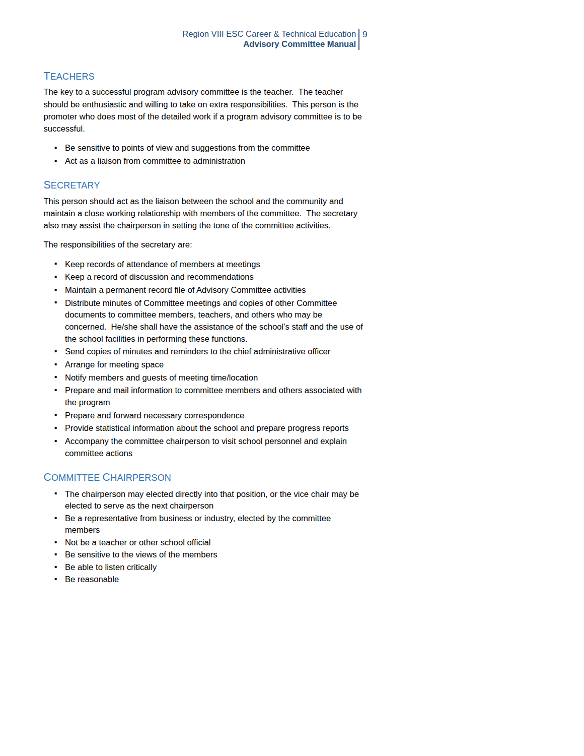Region VIII ESC Career & Technical Education
Advisory Committee Manual
9
TEACHERS
The key to a successful program advisory committee is the teacher. The teacher should be enthusiastic and willing to take on extra responsibilities. This person is the promoter who does most of the detailed work if a program advisory committee is to be successful.
Be sensitive to points of view and suggestions from the committee
Act as a liaison from committee to administration
SECRETARY
This person should act as the liaison between the school and the community and maintain a close working relationship with members of the committee. The secretary also may assist the chairperson in setting the tone of the committee activities.
The responsibilities of the secretary are:
Keep records of attendance of members at meetings
Keep a record of discussion and recommendations
Maintain a permanent record file of Advisory Committee activities
Distribute minutes of Committee meetings and copies of other Committee documents to committee members, teachers, and others who may be concerned. He/she shall have the assistance of the school’s staff and the use of the school facilities in performing these functions.
Send copies of minutes and reminders to the chief administrative officer
Arrange for meeting space
Notify members and guests of meeting time/location
Prepare and mail information to committee members and others associated with the program
Prepare and forward necessary correspondence
Provide statistical information about the school and prepare progress reports
Accompany the committee chairperson to visit school personnel and explain committee actions
COMMITTEE CHAIRPERSON
The chairperson may elected directly into that position, or the vice chair may be elected to serve as the next chairperson
Be a representative from business or industry, elected by the committee members
Not be a teacher or other school official
Be sensitive to the views of the members
Be able to listen critically
Be reasonable